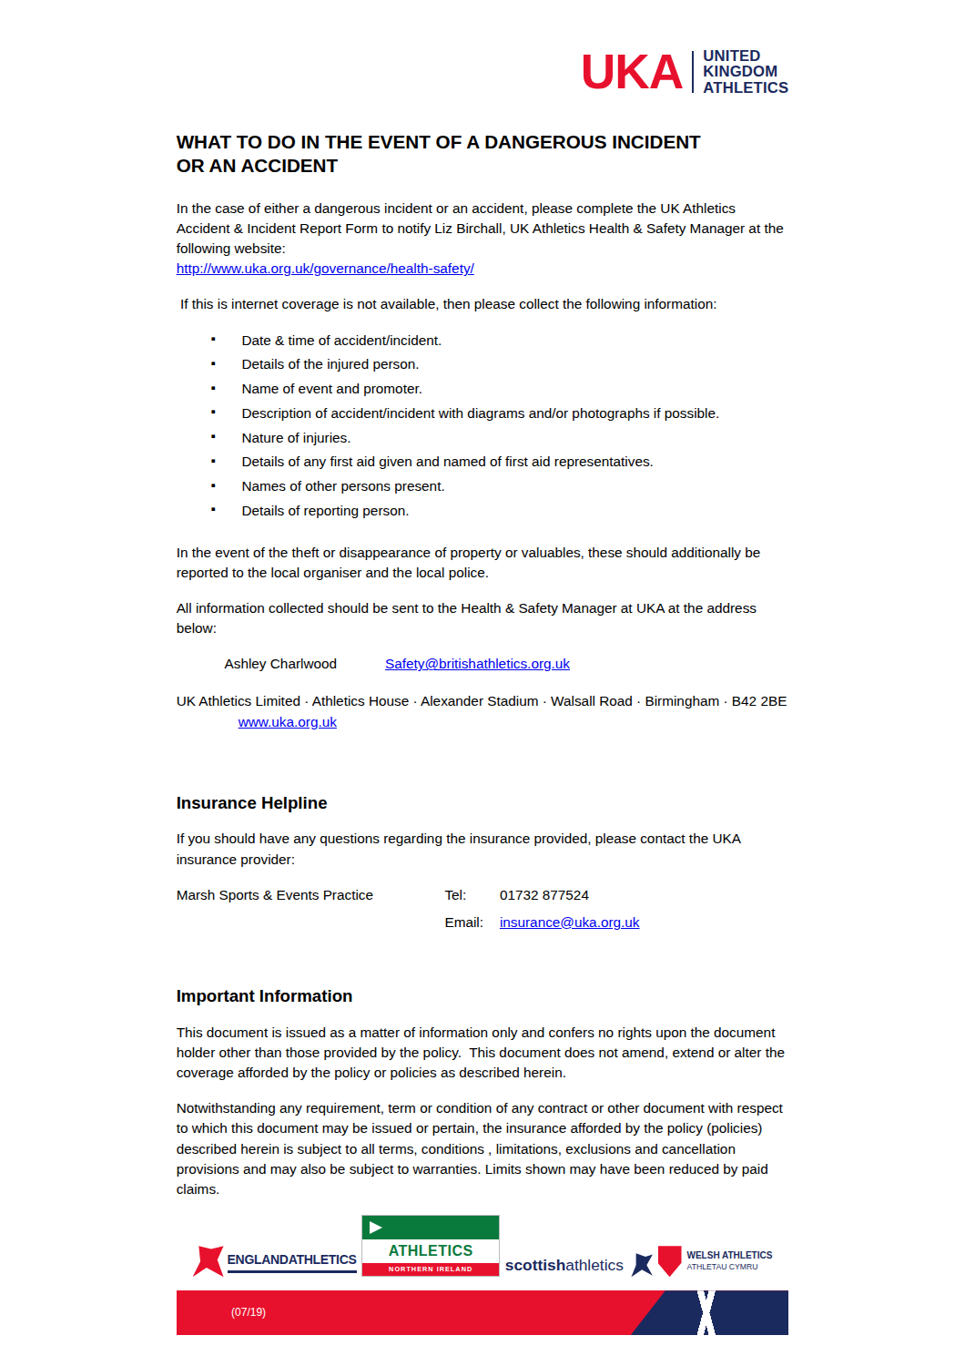UKA
United
Kingdom
Athletics
WHAT TO DO IN THE EVENT OF A DANGEROUS INCIDENT
OR AN ACCIDENT
In the case of either a dangerous incident or an accident, please complete the UK Athletics Accident & Incident Report Form to notify Liz Birchall, UK Athletics Health & Safety Manager at the following website:
http://www.uka.org.uk/governance/health-safety/
If this is internet coverage is not available, then please collect the following information:
Date & time of accident/incident.
Details of the injured person.
Name of event and promoter.
Description of accident/incident with diagrams and/or photographs if possible.
Nature of injuries.
Details of any first aid given and named of first aid representatives.
Names of other persons present.
Details of reporting person.
In the event of the theft or disappearance of property or valuables, these should additionally be reported to the local organiser and the local police.
All information collected should be sent to the Health & Safety Manager at UKA at the address below:
Ashley Charlwood Safety@britishathletics.org.uk
UK Athletics Limited · Athletics House · Alexander Stadium · Walsall Road · Birmingham · B42 2BE www.uka.org.uk
Insurance Helpline
If you should have any questions regarding the insurance provided, please contact the UKA insurance provider:
Marsh Sports & Events Practice Tel: 01732 877524
Email: insurance@uka.org.uk
Important Information
This document is issued as a matter of information only and confers no rights upon the document holder other than those provided by the policy. This document does not amend, extend or alter the coverage afforded by the policy or policies as described herein.
Notwithstanding any requirement, term or condition of any contract or other document with respect to which this document may be issued or pertain, the insurance afforded by the policy (policies) described herein is subject to all terms, conditions , limitations, exclusions and cancellation provisions and may also be subject to warranties. Limits shown may have been reduced by paid claims.
ENGLANDATHLETICS
ATHLETICS
NORTHERN IRELAND
scottishathletics
WELSH ATHLETICS
ATHLETAU CYMRU
(07/19)